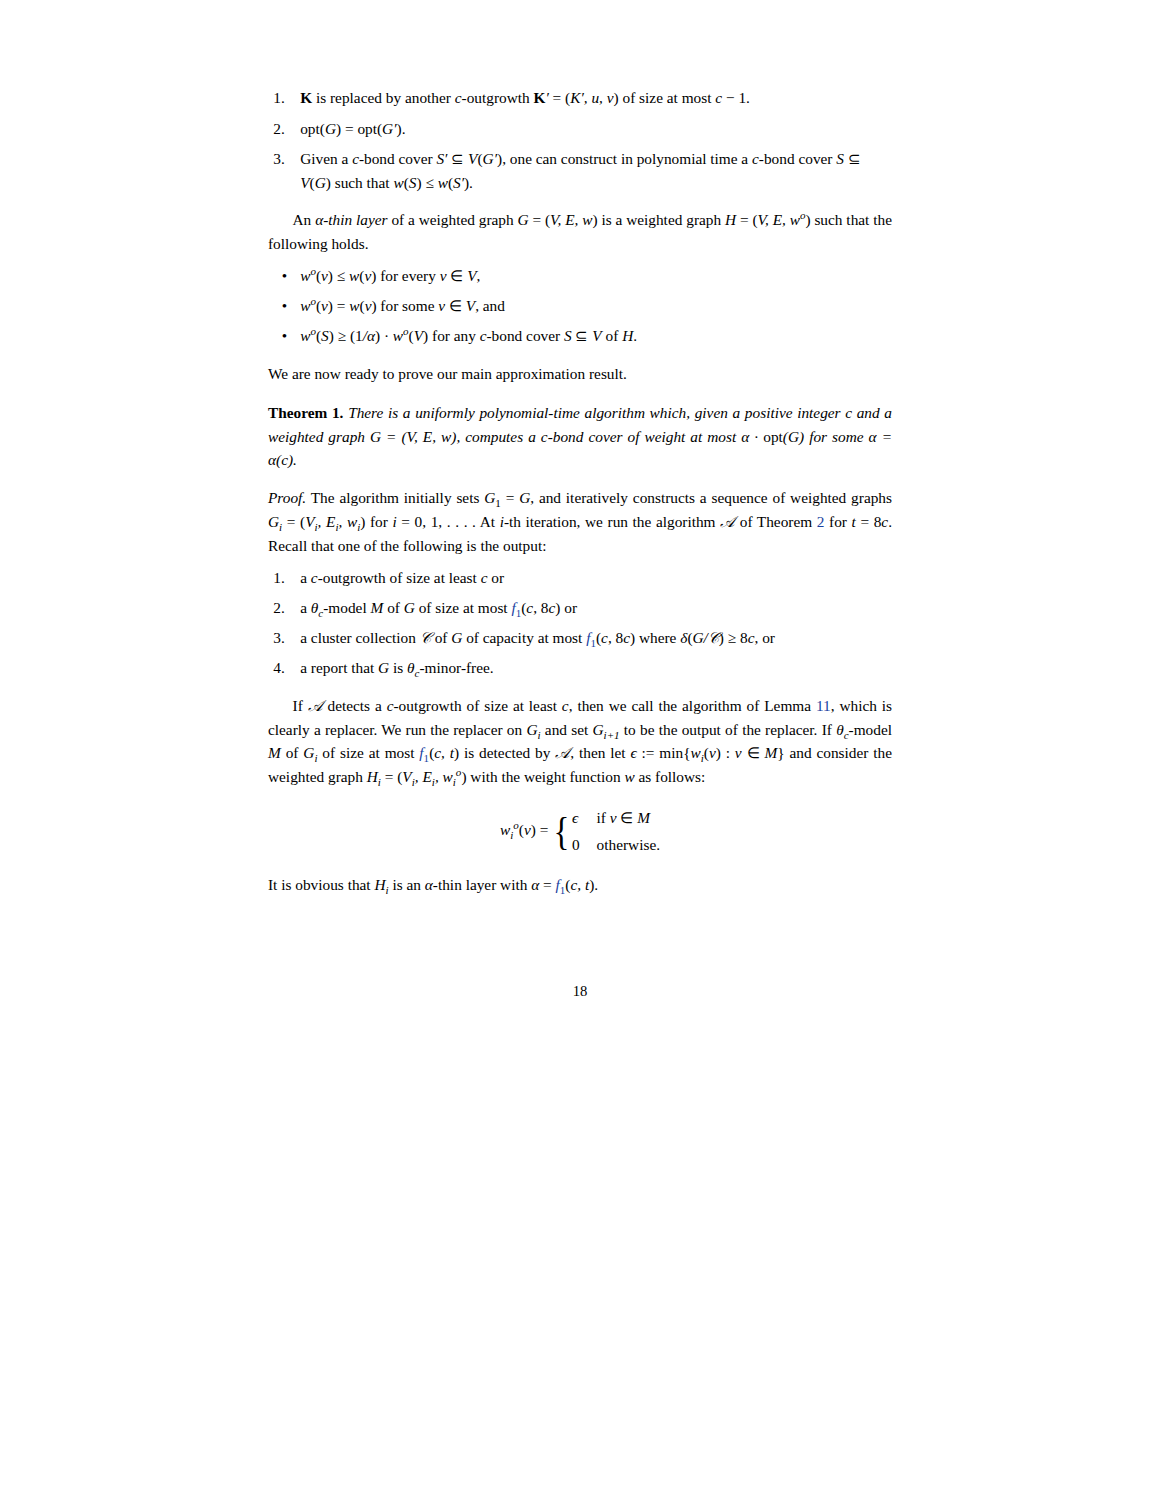1. K is replaced by another c-outgrowth K′ = (K′, u, v) of size at most c − 1.
2. opt(G) = opt(G′).
3. Given a c-bond cover S′ ⊆ V(G′), one can construct in polynomial time a c-bond cover S ⊆ V(G) such that w(S) ≤ w(S′).
An α-thin layer of a weighted graph G = (V, E, w) is a weighted graph H = (V, E, wo) such that the following holds.
wo(v) ≤ w(v) for every v ∈ V,
wo(v) = w(v) for some v ∈ V, and
wo(S) ≥ (1/α) · wo(V) for any c-bond cover S ⊆ V of H.
We are now ready to prove our main approximation result.
Theorem 1. There is a uniformly polynomial-time algorithm which, given a positive integer c and a weighted graph G = (V, E, w), computes a c-bond cover of weight at most α · opt(G) for some α = α(c).
Proof. The algorithm initially sets G1 = G, and iteratively constructs a sequence of weighted graphs Gi = (Vi, Ei, wi) for i = 0, 1, . . . . At i-th iteration, we run the algorithm 𝒜 of Theorem 2 for t = 8c. Recall that one of the following is the output:
1. a c-outgrowth of size at least c or
2. a θc-model M of G of size at most f1(c, 8c) or
3. a cluster collection 𝒞 of G of capacity at most f1(c, 8c) where δ(G/𝒞) ≥ 8c, or
4. a report that G is θc-minor-free.
If 𝒜 detects a c-outgrowth of size at least c, then we call the algorithm of Lemma 11, which is clearly a replacer. We run the replacer on Gi and set Gi+1 to be the output of the replacer. If θc-model M of Gi of size at most f1(c, t) is detected by 𝒜, then let ϵ := min{wi(v) : v ∈ M} and consider the weighted graph Hi = (Vi, Ei, wio) with the weight function w as follows:
wio(v) = {
| ϵ | if v ∈ M |
| 0 | otherwise. |
It is obvious that Hi is an α-thin layer with α = f1(c, t).
18